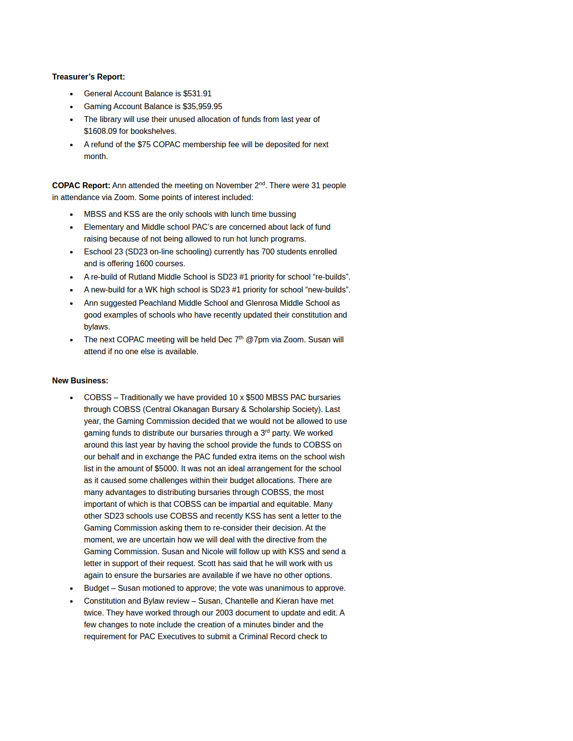Treasurer’s Report:
General Account Balance is $531.91
Gaming Account Balance is $35,959.95
The library will use their unused allocation of funds from last year of $1608.09 for bookshelves.
A refund of the $75 COPAC membership fee will be deposited for next month.
COPAC Report: Ann attended the meeting on November 2nd. There were 31 people in attendance via Zoom. Some points of interest included:
MBSS and KSS are the only schools with lunch time bussing
Elementary and Middle school PAC’s are concerned about lack of fund raising because of not being allowed to run hot lunch programs.
Eschool 23 (SD23 on-line schooling) currently has 700 students enrolled and is offering 1600 courses.
A re-build of Rutland Middle School is SD23 #1 priority for school “re-builds”.
A new-build for a WK high school is SD23 #1 priority for school “new-builds”.
Ann suggested Peachland Middle School and Glenrosa Middle School as good examples of schools who have recently updated their constitution and bylaws.
The next COPAC meeting will be held Dec 7th @7pm via Zoom. Susan will attend if no one else is available.
New Business:
COBSS – Traditionally we have provided 10 x $500 MBSS PAC bursaries through COBSS (Central Okanagan Bursary & Scholarship Society). Last year, the Gaming Commission decided that we would not be allowed to use gaming funds to distribute our bursaries through a 3rd party. We worked around this last year by having the school provide the funds to COBSS on our behalf and in exchange the PAC funded extra items on the school wish list in the amount of $5000. It was not an ideal arrangement for the school as it caused some challenges within their budget allocations. There are many advantages to distributing bursaries through COBSS, the most important of which is that COBSS can be impartial and equitable. Many other SD23 schools use COBSS and recently KSS has sent a letter to the Gaming Commission asking them to re-consider their decision. At the moment, we are uncertain how we will deal with the directive from the Gaming Commission. Susan and Nicole will follow up with KSS and send a letter in support of their request. Scott has said that he will work with us again to ensure the bursaries are available if we have no other options.
Budget – Susan motioned to approve; the vote was unanimous to approve.
Constitution and Bylaw review – Susan, Chantelle and Kieran have met twice. They have worked through our 2003 document to update and edit. A few changes to note include the creation of a minutes binder and the requirement for PAC Executives to submit a Criminal Record check to